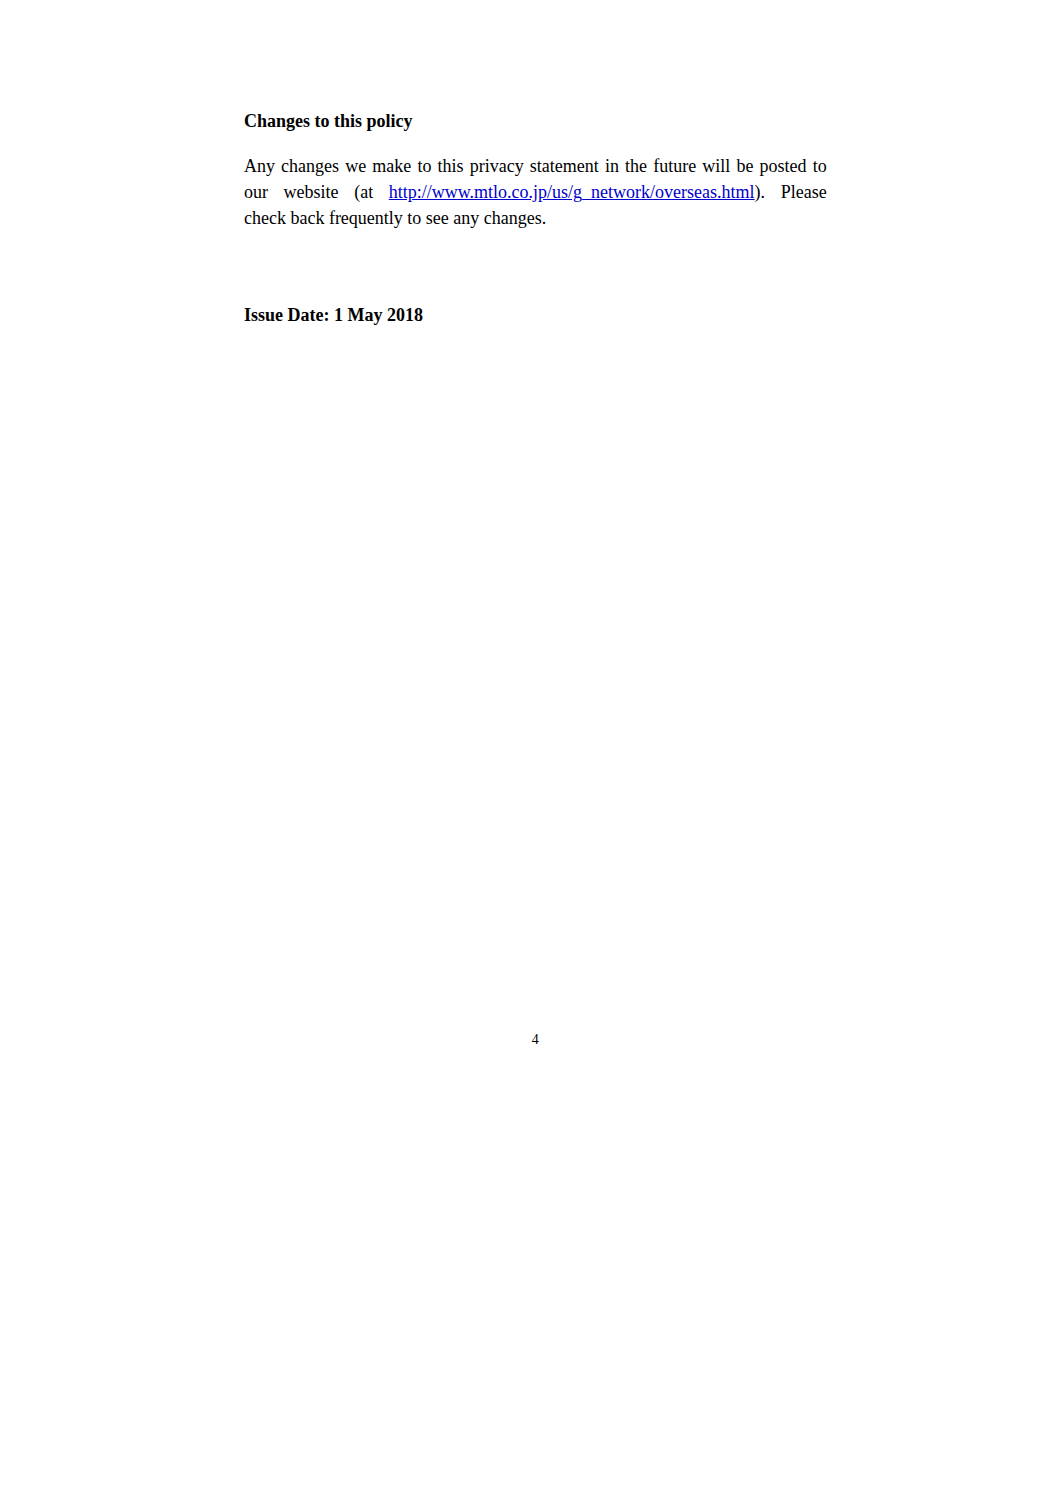Changes to this policy
Any changes we make to this privacy statement in the future will be posted to our website (at http://www.mtlo.co.jp/us/g_network/overseas.html). Please check back frequently to see any changes.
Issue Date: 1 May 2018
4